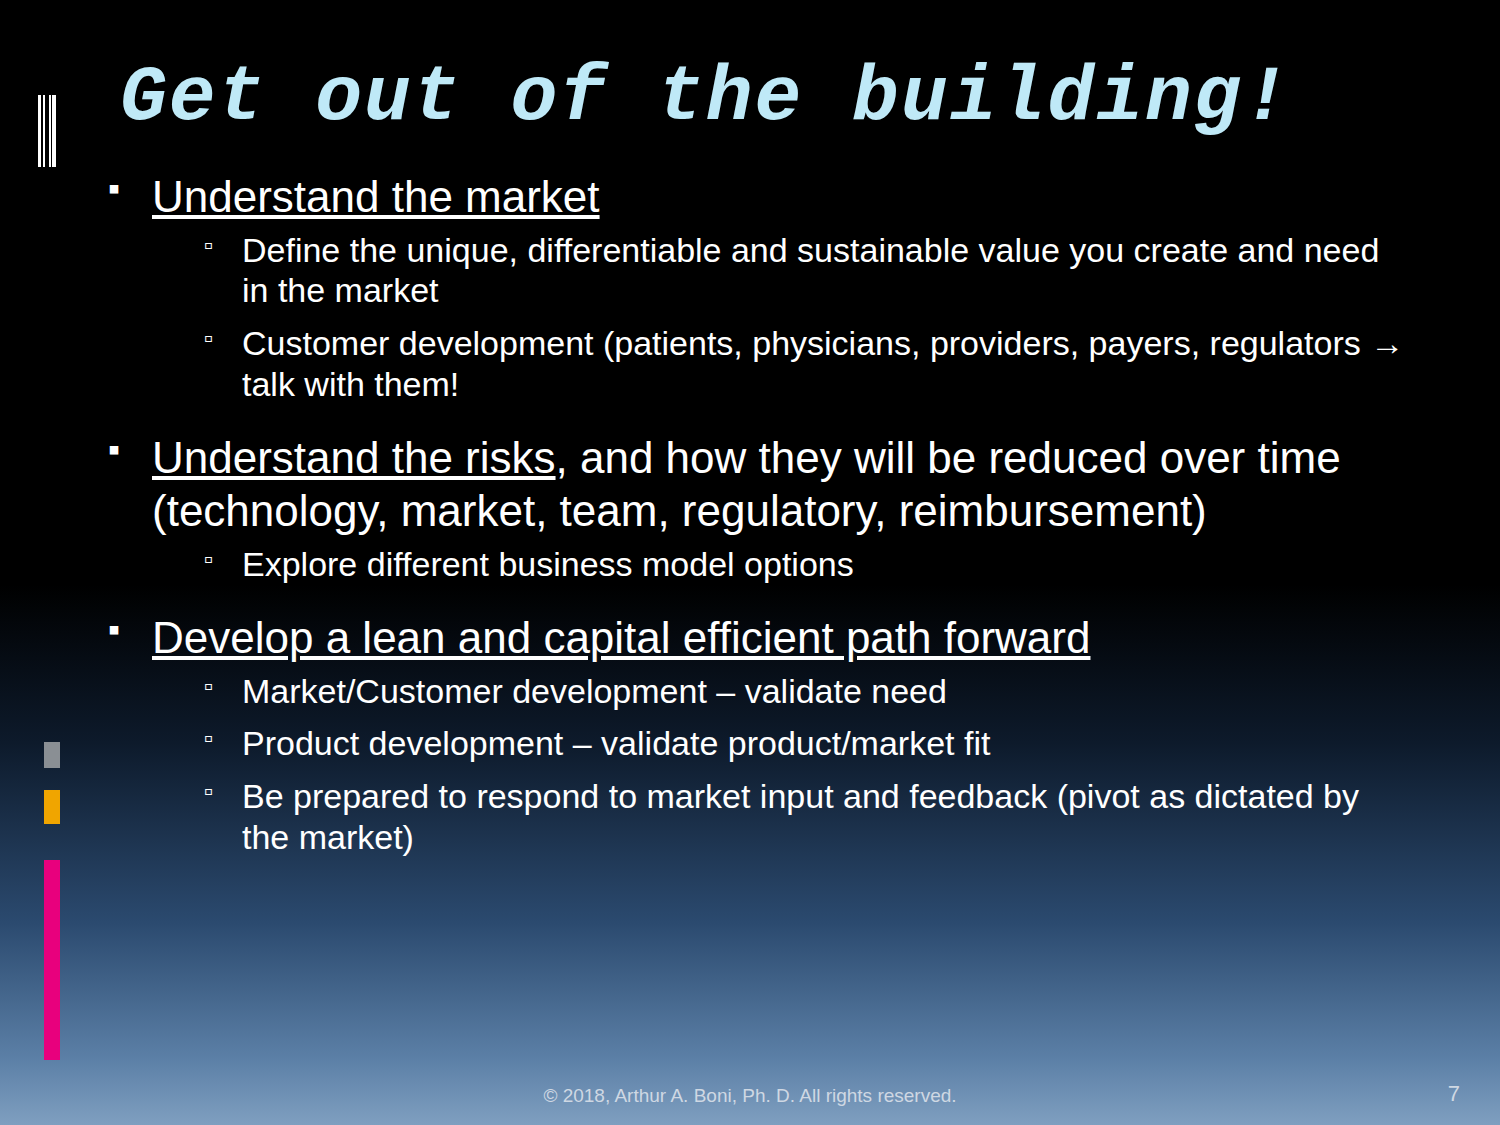Get out of the building!
Understand the market
Define the unique, differentiable and sustainable value you create and need in the market
Customer development (patients, physicians, providers, payers, regulators → talk with them!
Understand the risks, and how they will be reduced over time (technology, market, team, regulatory, reimbursement)
Explore different business model options
Develop a lean and capital efficient path forward
Market/Customer development – validate need
Product development – validate product/market fit
Be prepared to respond to market input and feedback (pivot as dictated by the market)
© 2018, Arthur A. Boni, Ph. D. All rights reserved.
7